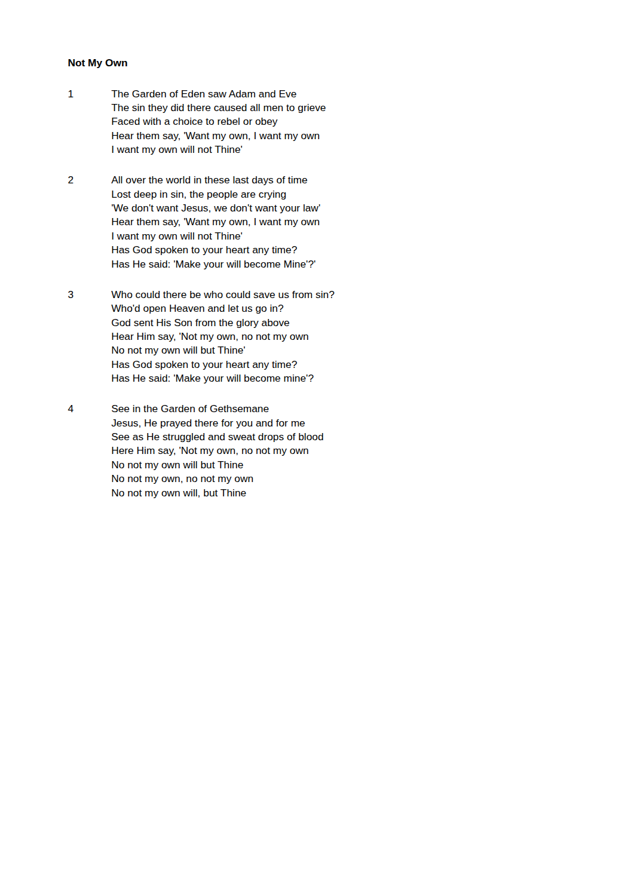Not My Own
1
The Garden of Eden saw Adam and Eve
The sin they did there caused all men to grieve
Faced with a choice to rebel or obey
Hear them say, 'Want my own, I want my own
I want my own will not Thine'
2
All over the world in these last days of time
Lost deep in sin, the people are crying
'We don't want Jesus, we don't want your law'
Hear them say, 'Want my own, I want my own
I want my own will not Thine'
Has God spoken to your heart any time?
Has He said: 'Make your will become Mine'?'
3
Who could there be who could save us from sin?
Who'd open Heaven and let us go in?
God sent His Son from the glory above
Hear Him say, 'Not my own, no not my own
No not my own will but Thine'
Has God spoken to your heart any time?
Has He said: 'Make your will become mine'?
4
See in the Garden of Gethsemane
Jesus, He prayed there for you and for me
See as He struggled and sweat drops of blood
Here Him say, 'Not my own, no not my own
No not my own will but Thine
No not my own, no not my own
No not my own will, but Thine